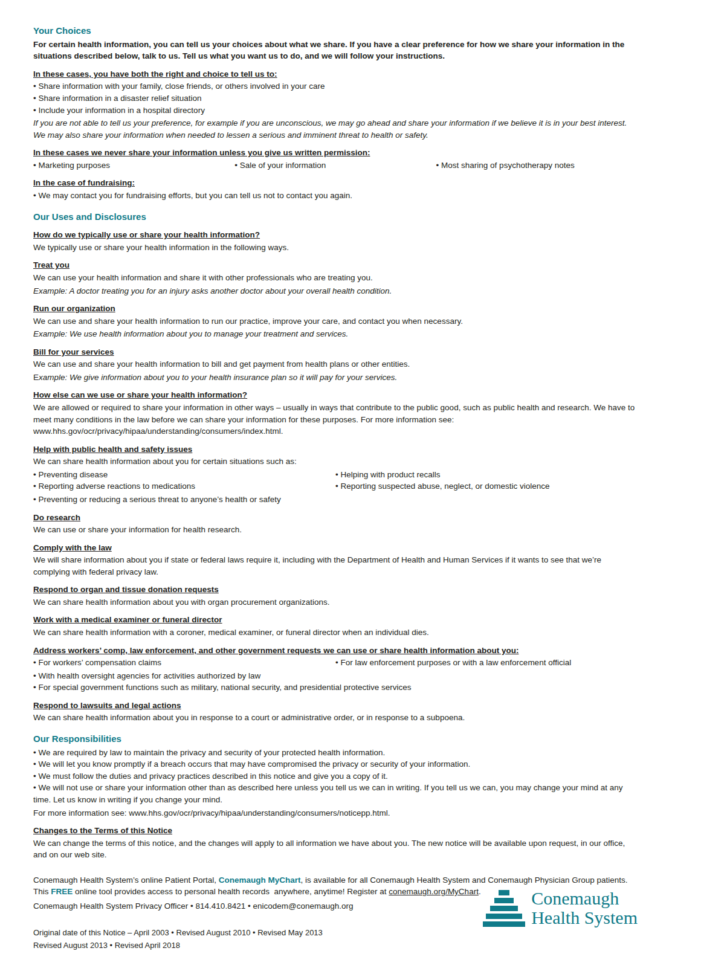Your Choices
For certain health information, you can tell us your choices about what we share. If you have a clear preference for how we share your information in the situations described below, talk to us. Tell us what you want us to do, and we will follow your instructions.
In these cases, you have both the right and choice to tell us to:
Share information with your family, close friends, or others involved in your care
Share information in a disaster relief situation
Include your information in a hospital directory
If you are not able to tell us your preference, for example if you are unconscious, we may go ahead and share your information if we believe it is in your best interest. We may also share your information when needed to lessen a serious and imminent threat to health or safety.
In these cases we never share your information unless you give us written permission:
Marketing purposes
Sale of your information
Most sharing of psychotherapy notes
In the case of fundraising:
We may contact you for fundraising efforts, but you can tell us not to contact you again.
Our Uses and Disclosures
How do we typically use or share your health information?
We typically use or share your health information in the following ways.
Treat you
We can use your health information and share it with other professionals who are treating you.
Example: A doctor treating you for an injury asks another doctor about your overall health condition.
Run our organization
We can use and share your health information to run our practice, improve your care, and contact you when necessary.
Example: We use health information about you to manage your treatment and services.
Bill for your services
We can use and share your health information to bill and get payment from health plans or other entities.
Example: We give information about you to your health insurance plan so it will pay for your services.
How else can we use or share your health information?
We are allowed or required to share your information in other ways – usually in ways that contribute to the public good, such as public health and research. We have to meet many conditions in the law before we can share your information for these purposes. For more information see: www.hhs.gov/ocr/privacy/hipaa/understanding/consumers/index.html.
Help with public health and safety issues
We can share health information about you for certain situations such as:
Preventing disease
Helping with product recalls
Reporting adverse reactions to medications
Reporting suspected abuse, neglect, or domestic violence
Preventing or reducing a serious threat to anyone’s health or safety
Do research
We can use or share your information for health research.
Comply with the law
We will share information about you if state or federal laws require it, including with the Department of Health and Human Services if it wants to see that we’re complying with federal privacy law.
Respond to organ and tissue donation requests
We can share health information about you with organ procurement organizations.
Work with a medical examiner or funeral director
We can share health information with a coroner, medical examiner, or funeral director when an individual dies.
Address workers’ comp, law enforcement, and other government requests we can use or share health information about you:
For workers’ compensation claims
For law enforcement purposes or with a law enforcement official
With health oversight agencies for activities authorized by law
For special government functions such as military, national security, and presidential protective services
Respond to lawsuits and legal actions
We can share health information about you in response to a court or administrative order, or in response to a subpoena.
Our Responsibilities
We are required by law to maintain the privacy and security of your protected health information.
We will let you know promptly if a breach occurs that may have compromised the privacy or security of your information.
We must follow the duties and privacy practices described in this notice and give you a copy of it.
We will not use or share your information other than as described here unless you tell us we can in writing. If you tell us we can, you may change your mind at any time. Let us know in writing if you change your mind.
For more information see: www.hhs.gov/ocr/privacy/hipaa/understanding/consumers/noticepp.html.
Changes to the Terms of this Notice
We can change the terms of this notice, and the changes will apply to all information we have about you. The new notice will be available upon request, in our office, and on our web site.
Conemaugh Health System’s online Patient Portal, Conemaugh MyChart, is available for all Conemaugh Health System and Conemaugh Physician Group patients. This FREE online tool provides access to personal health records anywhere, anytime! Register at conemaugh.org/MyChart.
Conemaugh Health System Privacy Officer • 814.410.8421 • enicodem@conemaugh.org
Conemaugh
Health System
Original date of this Notice – April 2003 • Revised August 2010 • Revised May 2013
Revised August 2013 • Revised April 2018